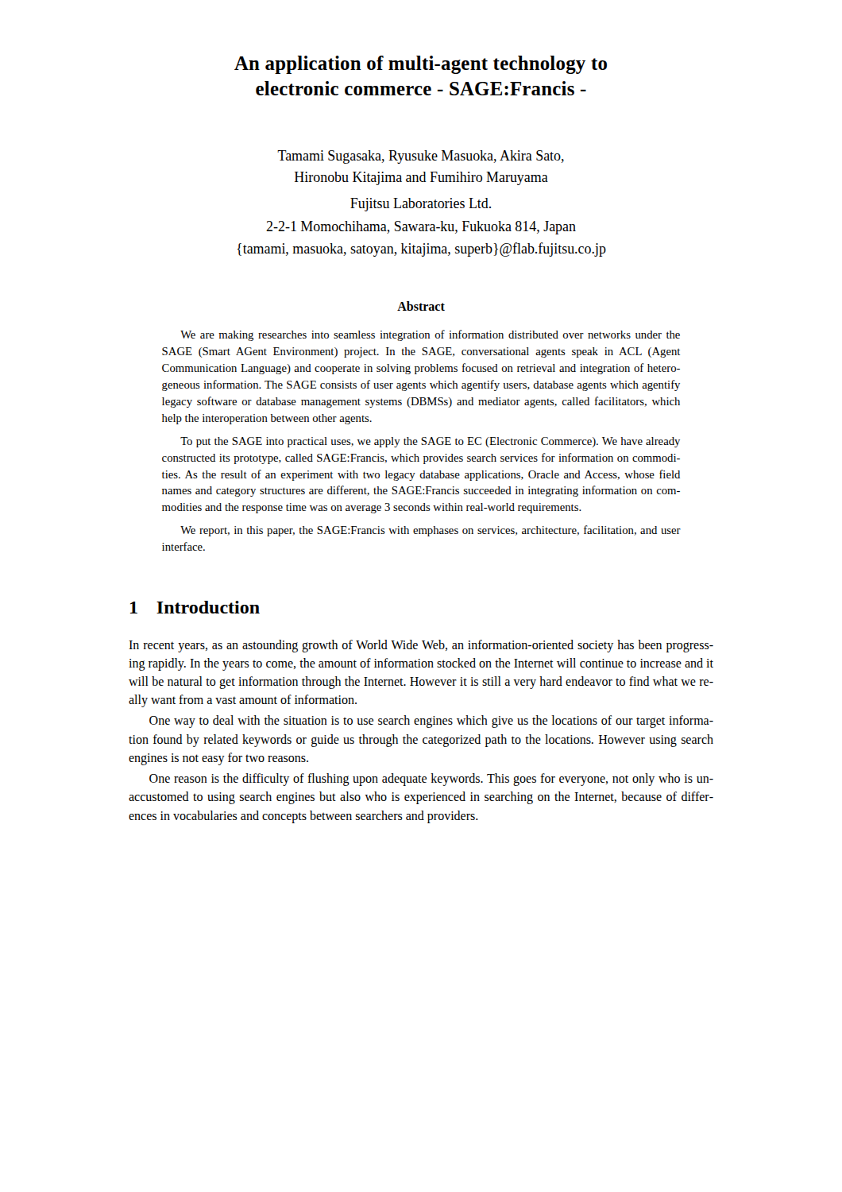An application of multi-agent technology to
electronic commerce - SAGE:Francis -
Tamami Sugasaka, Ryusuke Masuoka, Akira Sato,
Hironobu Kitajima and Fumihiro Maruyama
Fujitsu Laboratories Ltd.
2-2-1 Momochihama, Sawara-ku, Fukuoka 814, Japan
{tamami, masuoka, satoyan, kitajima, superb}@flab.fujitsu.co.jp
Abstract
We are making researches into seamless integration of information distributed over networks under the SAGE (Smart AGent Environment) project. In the SAGE, conversational agents speak in ACL (Agent Communication Language) and cooperate in solving problems focused on retrieval and integration of heterogeneous information. The SAGE consists of user agents which agentify users, database agents which agentify legacy software or database management systems (DBMSs) and mediator agents, called facilitators, which help the interoperation between other agents.
To put the SAGE into practical uses, we apply the SAGE to EC (Electronic Commerce). We have already constructed its prototype, called SAGE:Francis, which provides search services for information on commodities. As the result of an experiment with two legacy database applications, Oracle and Access, whose field names and category structures are different, the SAGE:Francis succeeded in integrating information on commodities and the response time was on average 3 seconds within real-world requirements.
We report, in this paper, the SAGE:Francis with emphases on services, architecture, facilitation, and user interface.
1 Introduction
In recent years, as an astounding growth of World Wide Web, an information-oriented society has been progressing rapidly. In the years to come, the amount of information stocked on the Internet will continue to increase and it will be natural to get information through the Internet. However it is still a very hard endeavor to find what we really want from a vast amount of information.
One way to deal with the situation is to use search engines which give us the locations of our target information found by related keywords or guide us through the categorized path to the locations. However using search engines is not easy for two reasons.
One reason is the difficulty of flushing upon adequate keywords. This goes for everyone, not only who is unaccustomed to using search engines but also who is experienced in searching on the Internet, because of differences in vocabularies and concepts between searchers and providers.